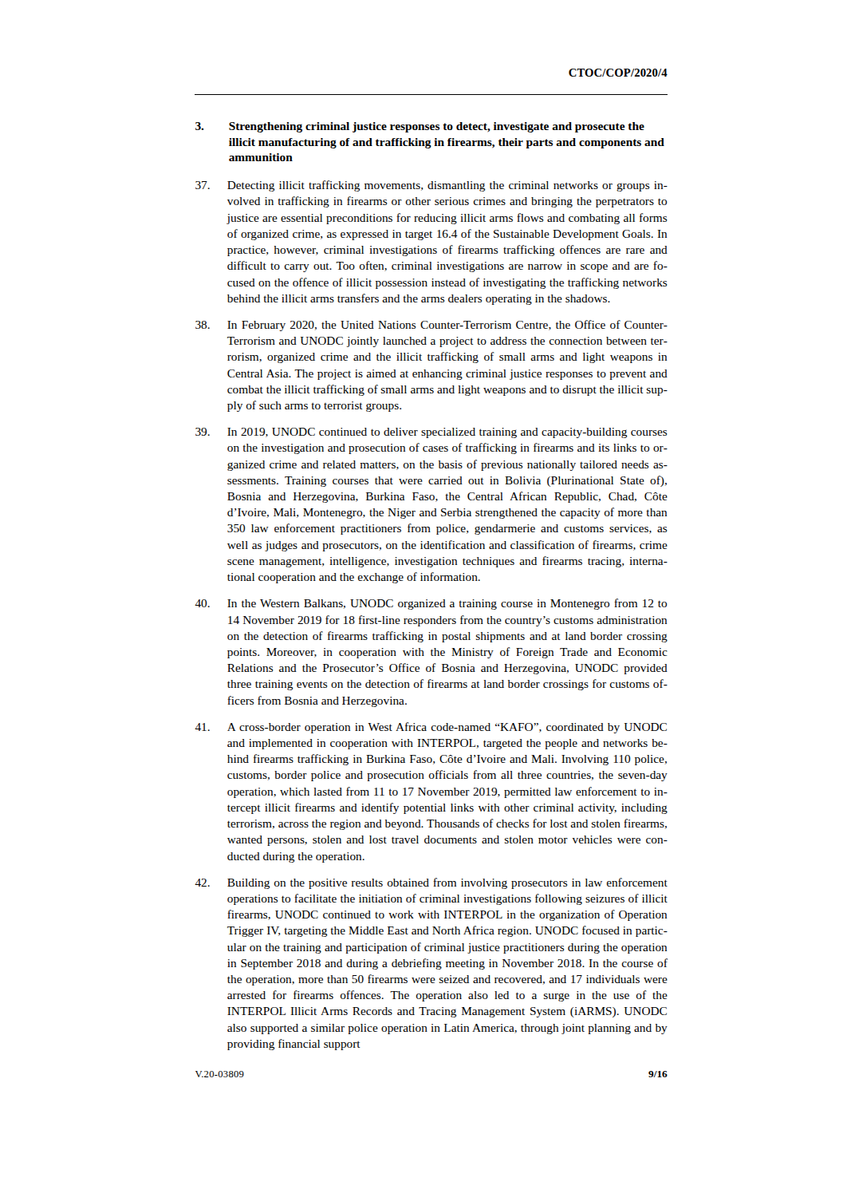CTOC/COP/2020/4
3.
Strengthening criminal justice responses to detect, investigate and prosecute the illicit manufacturing of and trafficking in firearms, their parts and components and ammunition
37. Detecting illicit trafficking movements, dismantling the criminal networks or groups involved in trafficking in firearms or other serious crimes and bringing the perpetrators to justice are essential preconditions for reducing illicit arms flows and combating all forms of organized crime, as expressed in target 16.4 of the Sustainable Development Goals. In practice, however, criminal investigations of firearms trafficking offences are rare and difficult to carry out. Too often, criminal investigations are narrow in scope and are focused on the offence of illicit possession instead of investigating the trafficking networks behind the illicit arms transfers and the arms dealers operating in the shadows.
38. In February 2020, the United Nations Counter-Terrorism Centre, the Office of Counter-Terrorism and UNODC jointly launched a project to address the connection between terrorism, organized crime and the illicit trafficking of small arms and light weapons in Central Asia. The project is aimed at enhancing criminal justice responses to prevent and combat the illicit trafficking of small arms and light weapons and to disrupt the illicit supply of such arms to terrorist groups.
39. In 2019, UNODC continued to deliver specialized training and capacity-building courses on the investigation and prosecution of cases of trafficking in firearms and its links to organized crime and related matters, on the basis of previous nationally tailored needs assessments. Training courses that were carried out in Bolivia (Plurinational State of), Bosnia and Herzegovina, Burkina Faso, the Central African Republic, Chad, Côte d’Ivoire, Mali, Montenegro, the Niger and Serbia strengthened the capacity of more than 350 law enforcement practitioners from police, gendarmerie and customs services, as well as judges and prosecutors, on the identification and classification of firearms, crime scene management, intelligence, investigation techniques and firearms tracing, international cooperation and the exchange of information.
40. In the Western Balkans, UNODC organized a training course in Montenegro from 12 to 14 November 2019 for 18 first-line responders from the country’s customs administration on the detection of firearms trafficking in postal shipments and at land border crossing points. Moreover, in cooperation with the Ministry of Foreign Trade and Economic Relations and the Prosecutor’s Office of Bosnia and Herzegovina, UNODC provided three training events on the detection of firearms at land border crossings for customs officers from Bosnia and Herzegovina.
41. A cross-border operation in West Africa code-named “KAFO”, coordinated by UNODC and implemented in cooperation with INTERPOL, targeted the people and networks behind firearms trafficking in Burkina Faso, Côte d’Ivoire and Mali. Involving 110 police, customs, border police and prosecution officials from all three countries, the seven-day operation, which lasted from 11 to 17 November 2019, permitted law enforcement to intercept illicit firearms and identify potential links with other criminal activity, including terrorism, across the region and beyond. Thousands of checks for lost and stolen firearms, wanted persons, stolen and lost travel documents and stolen motor vehicles were conducted during the operation.
42. Building on the positive results obtained from involving prosecutors in law enforcement operations to facilitate the initiation of criminal investigations following seizures of illicit firearms, UNODC continued to work with INTERPOL in the organization of Operation Trigger IV, targeting the Middle East and North Africa region. UNODC focused in particular on the training and participation of criminal justice practitioners during the operation in September 2018 and during a debriefing meeting in November 2018. In the course of the operation, more than 50 firearms were seized and recovered, and 17 individuals were arrested for firearms offences. The operation also led to a surge in the use of the INTERPOL Illicit Arms Records and Tracing Management System (iARMS). UNODC also supported a similar police operation in Latin America, through joint planning and by providing financial support
V.20-03809
9/16